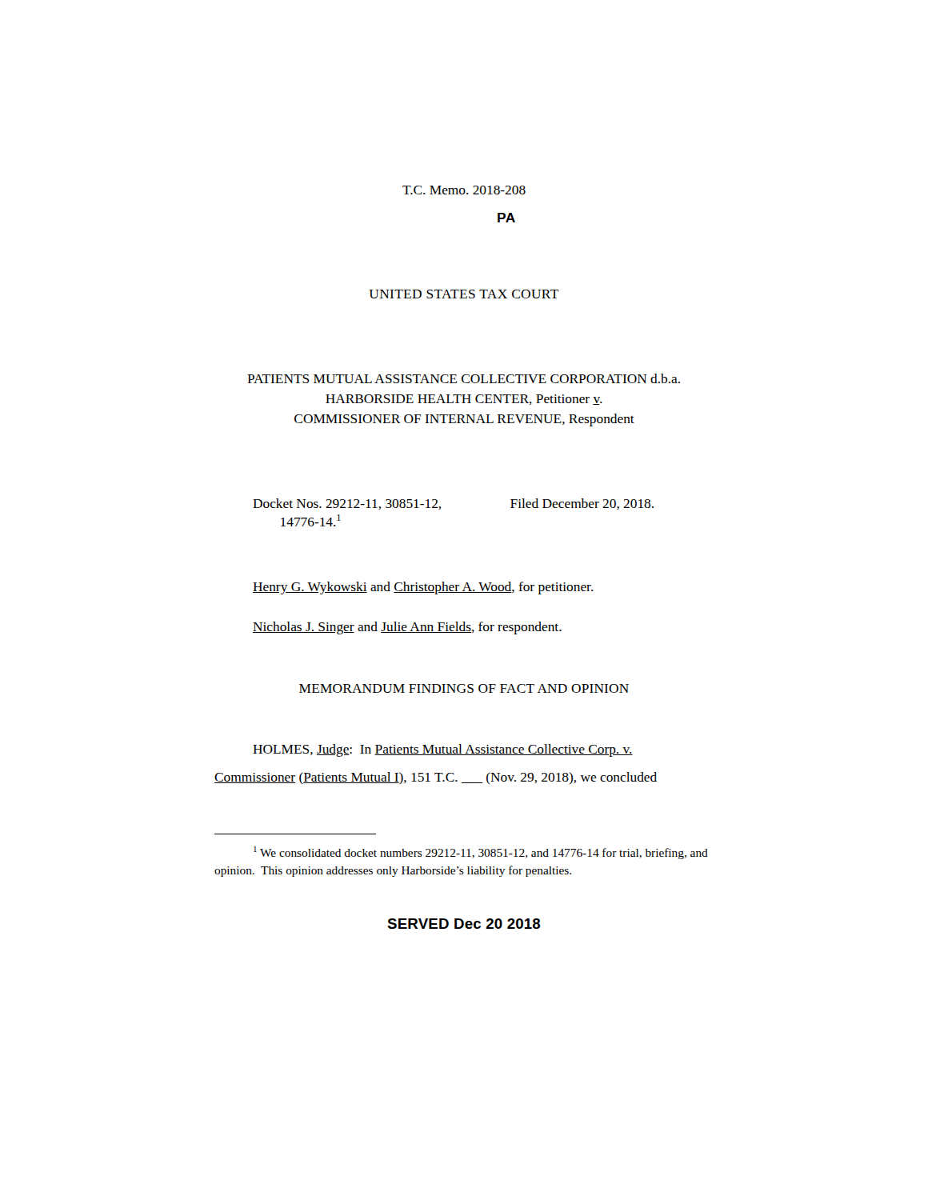T.C. Memo. 2018-208
PA
UNITED STATES TAX COURT
PATIENTS MUTUAL ASSISTANCE COLLECTIVE CORPORATION d.b.a.
HARBORSIDE HEALTH CENTER, Petitioner v.
COMMISSIONER OF INTERNAL REVENUE, Respondent
Docket Nos. 29212-11, 30851-12,14776-14.1 Filed December 20, 2018.
Henry G. Wykowski and Christopher A. Wood, for petitioner.
Nicholas J. Singer and Julie Ann Fields, for respondent.
MEMORANDUM FINDINGS OF FACT AND OPINION
HOLMES, Judge: In Patients Mutual Assistance Collective Corp. v.
Commissioner (Patients Mutual I), 151 T.C. ___ (Nov. 29, 2018), we concluded
1 We consolidated docket numbers 29212-11, 30851-12, and 14776-14 for trial, briefing, and opinion. This opinion addresses only Harborside’s liability for penalties.
SERVED Dec 20 2018